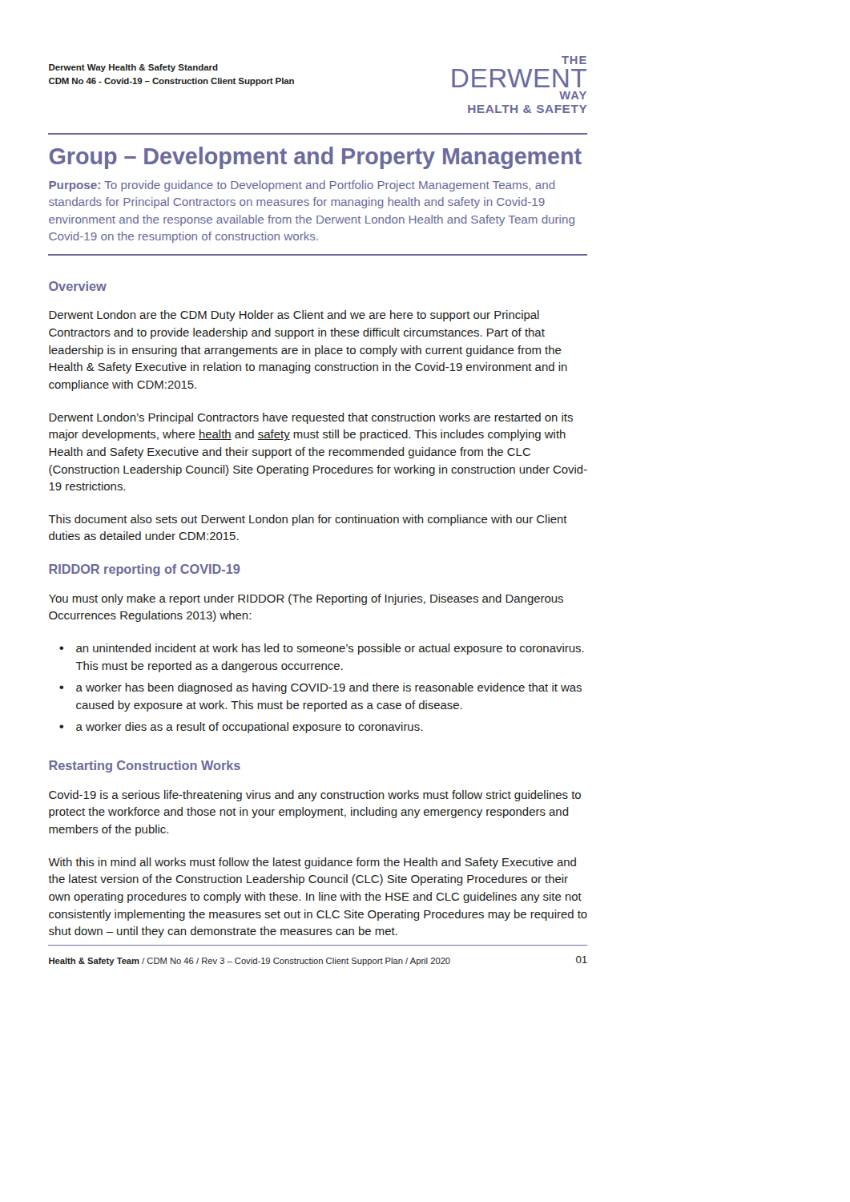Derwent Way Health & Safety Standard
CDM No 46 - Covid-19 – Construction Client Support Plan
THE
DERWENT
WAY
HEALTH & SAFETY
Group – Development and Property Management
Purpose: To provide guidance to Development and Portfolio Project Management Teams, and standards for Principal Contractors on measures for managing health and safety in Covid-19 environment and the response available from the Derwent London Health and Safety Team during Covid-19 on the resumption of construction works.
Overview
Derwent London are the CDM Duty Holder as Client and we are here to support our Principal Contractors and to provide leadership and support in these difficult circumstances. Part of that leadership is in ensuring that arrangements are in place to comply with current guidance from the Health & Safety Executive in relation to managing construction in the Covid-19 environment and in compliance with CDM:2015.
Derwent London’s Principal Contractors have requested that construction works are restarted on its major developments, where health and safety must still be practiced. This includes complying with Health and Safety Executive and their support of the recommended guidance from the CLC (Construction Leadership Council) Site Operating Procedures for working in construction under Covid-19 restrictions.
This document also sets out Derwent London plan for continuation with compliance with our Client duties as detailed under CDM:2015.
RIDDOR reporting of COVID-19
You must only make a report under RIDDOR (The Reporting of Injuries, Diseases and Dangerous Occurrences Regulations 2013) when:
an unintended incident at work has led to someone’s possible or actual exposure to coronavirus. This must be reported as a dangerous occurrence.
a worker has been diagnosed as having COVID-19 and there is reasonable evidence that it was caused by exposure at work. This must be reported as a case of disease.
a worker dies as a result of occupational exposure to coronavirus.
Restarting Construction Works
Covid-19 is a serious life-threatening virus and any construction works must follow strict guidelines to protect the workforce and those not in your employment, including any emergency responders and members of the public.
With this in mind all works must follow the latest guidance form the Health and Safety Executive and the latest version of the Construction Leadership Council (CLC) Site Operating Procedures or their own operating procedures to comply with these. In line with the HSE and CLC guidelines any site not consistently implementing the measures set out in CLC Site Operating Procedures may be required to shut down – until they can demonstrate the measures can be met.
Health & Safety Team / CDM No 46 / Rev 3 – Covid-19 Construction Client Support Plan / April 2020
01